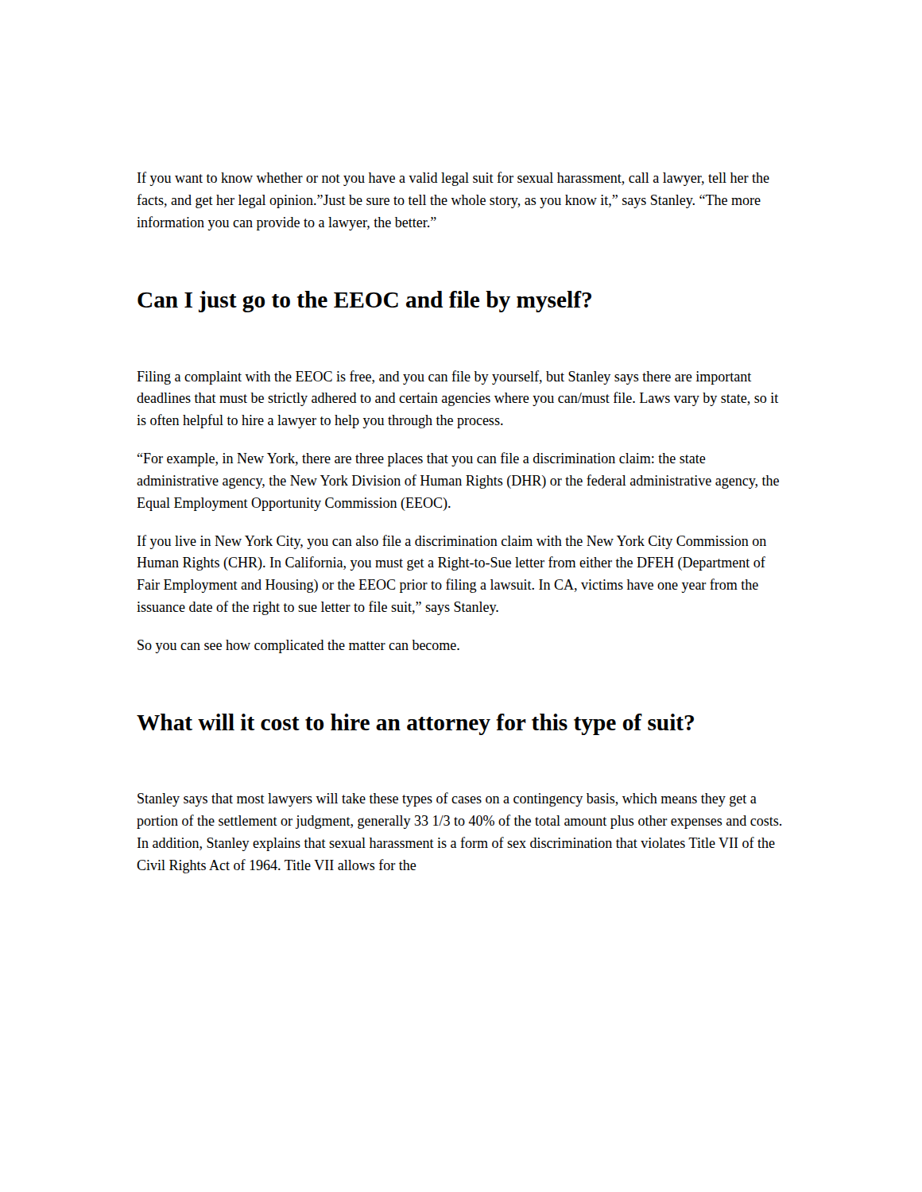If you want to know whether or not you have a valid legal suit for sexual harassment, call a lawyer, tell her the facts, and get her legal opinion.”Just be sure to tell the whole story, as you know it,” says Stanley. “The more information you can provide to a lawyer, the better.”
Can I just go to the EEOC and file by myself?
Filing a complaint with the EEOC is free, and you can file by yourself, but Stanley says there are important deadlines that must be strictly adhered to and certain agencies where you can/must file. Laws vary by state, so it is often helpful to hire a lawyer to help you through the process.
“For example, in New York, there are three places that you can file a discrimination claim: the state administrative agency, the New York Division of Human Rights (DHR) or the federal administrative agency, the Equal Employment Opportunity Commission (EEOC).
If you live in New York City, you can also file a discrimination claim with the New York City Commission on Human Rights (CHR). In California, you must get a Right-to-Sue letter from either the DFEH (Department of Fair Employment and Housing) or the EEOC prior to filing a lawsuit. In CA, victims have one year from the issuance date of the right to sue letter to file suit,” says Stanley.
So you can see how complicated the matter can become.
What will it cost to hire an attorney for this type of suit?
Stanley says that most lawyers will take these types of cases on a contingency basis, which means they get a portion of the settlement or judgment, generally 33 1/3 to 40% of the total amount plus other expenses and costs.
In addition, Stanley explains that sexual harassment is a form of sex discrimination that violates Title VII of the Civil Rights Act of 1964. Title VII allows for the